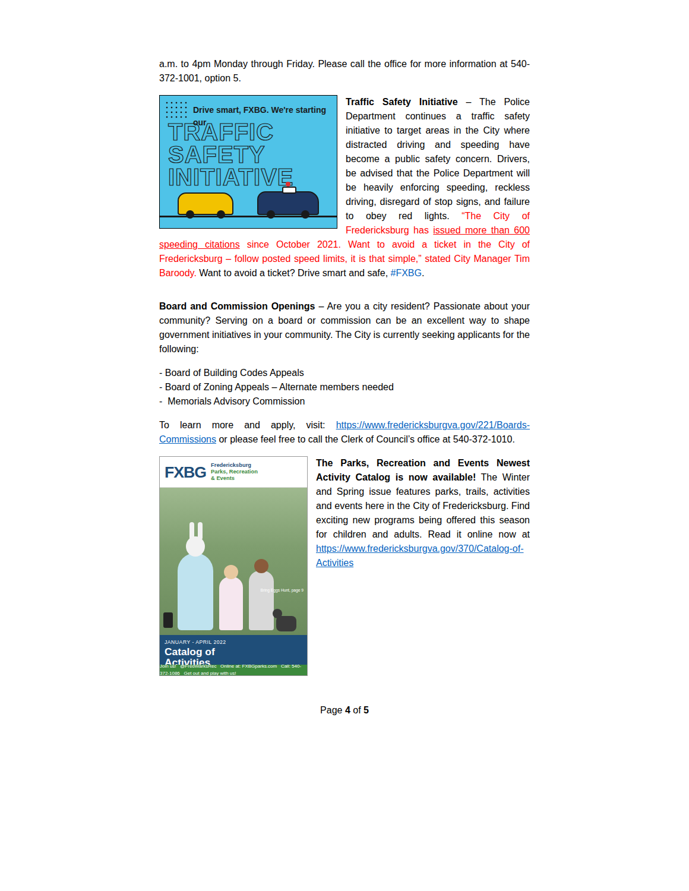a.m. to 4pm Monday through Friday. Please call the office for more information at 540-372-1001, option 5.
Drive smart, FXBG. We're starting our
TRAFFIC
SAFETY
INITIATIVE
Traffic Safety Initiative – The Police Department continues a traffic safety initiative to target areas in the City where distracted driving and speeding have become a public safety concern. Drivers, be advised that the Police Department will be heavily enforcing speeding, reckless driving, disregard of stop signs, and failure to obey red lights. “The City of Fredericksburg has issued more than 600 speeding citations since October 2021. Want to avoid a ticket in the City of Fredericksburg – follow posted speed limits, it is that simple,” stated City Manager Tim Baroody. Want to avoid a ticket? Drive smart and safe, #FXBG.
Board and Commission Openings – Are you a city resident? Passionate about your community? Serving on a board or commission can be an excellent way to shape government initiatives in your community. The City is currently seeking applicants for the following:
- Board of Building Codes Appeals
- Board of Zoning Appeals – Alternate members needed
- Memorials Advisory Commission
To learn more and apply, visit: https://www.fredericksburgva.gov/221/Boards-Commissions or please feel free to call the Clerk of Council’s office at 540-372-1010.
FXBG
Fredericksburg
Parks, Recreation
& Events
Bring Eggs Hunt, page 9
JANUARY - APRIL 2022
Catalog of
Activities
Look inside for the City of Fredericksburg's Parks, Trails, Activities and Events
Join us! @FredWarksRec Online at: FXBGparks.com Call: 540-372-1086 Get out and play with us!
The Parks, Recreation and Events Newest Activity Catalog is now available! The Winter and Spring issue features parks, trails, activities and events here in the City of Fredericksburg. Find exciting new programs being offered this season for children and adults. Read it online now at https://www.fredericksburgva.gov/370/Catalog-of-Activities
Page 4 of 5